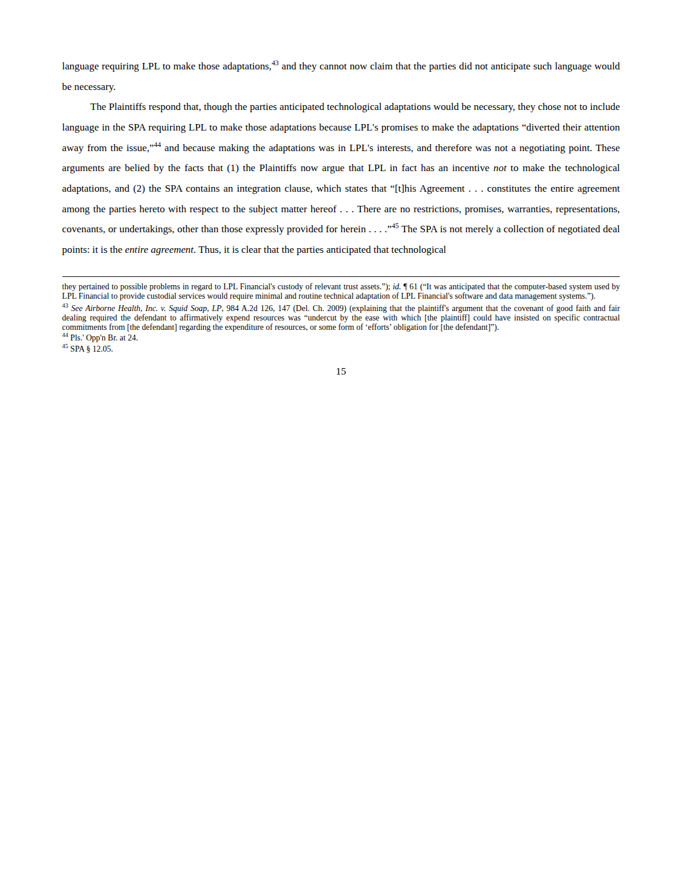language requiring LPL to make those adaptations,43 and they cannot now claim that the parties did not anticipate such language would be necessary.
The Plaintiffs respond that, though the parties anticipated technological adaptations would be necessary, they chose not to include language in the SPA requiring LPL to make those adaptations because LPL's promises to make the adaptations “diverted their attention away from the issue,”44 and because making the adaptations was in LPL's interests, and therefore was not a negotiating point. These arguments are belied by the facts that (1) the Plaintiffs now argue that LPL in fact has an incentive not to make the technological adaptations, and (2) the SPA contains an integration clause, which states that “[t]his Agreement . . . constitutes the entire agreement among the parties hereto with respect to the subject matter hereof . . . There are no restrictions, promises, warranties, representations, covenants, or undertakings, other than those expressly provided for herein . . . .”45 The SPA is not merely a collection of negotiated deal points: it is the entire agreement. Thus, it is clear that the parties anticipated that technological
they pertained to possible problems in regard to LPL Financial's custody of relevant trust assets.”); id. ¶ 61 (“It was anticipated that the computer-based system used by LPL Financial to provide custodial services would require minimal and routine technical adaptation of LPL Financial's software and data management systems.”).
43 See Airborne Health, Inc. v. Squid Soap, LP, 984 A.2d 126, 147 (Del. Ch. 2009) (explaining that the plaintiff's argument that the covenant of good faith and fair dealing required the defendant to affirmatively expend resources was “undercut by the ease with which [the plaintiff] could have insisted on specific contractual commitments from [the defendant] regarding the expenditure of resources, or some form of ‘efforts’ obligation for [the defendant]”).
44 Pls.' Opp'n Br. at 24.
45 SPA § 12.05.
15